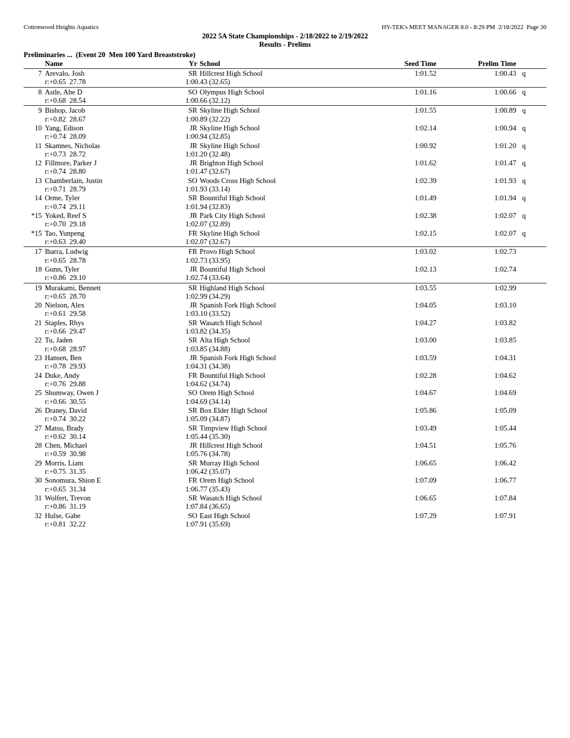Cottonwood Heights Aquatics HY-TEK's MEET MANAGER 8.0 - 8:29 PM 2/18/2022 Page 30
2022 5A State Championships - 2/18/2022 to 2/19/2022
Results - Prelims
Preliminaries ... (Event 20 Men 100 Yard Breaststroke)
| | Name | Yr | School | Seed Time | Prelim Time | |
| --- | --- | --- | --- | --- | --- | --- |
| 7 | Arevalo, Josh | SR | Hillcrest High School | 1:01.52 | 1:00.43 | q |
| | r:+0.65 27.78 | 1:00.43 (32.65) | | | |
| 8 | Astle, Abe D | SO | Olympus High School | 1:01.16 | 1:00.66 | q |
| | r:+0.68 28.54 | 1:00.66 (32.12) | | | |
| 9 | Bishop, Jacob | SR | Skyline High School | 1:01.55 | 1:00.89 | q |
| | r:+0.82 28.67 | 1:00.89 (32.22) | | | |
| 10 | Yang, Edison | JR | Skyline High School | 1:02.14 | 1:00.94 | q |
| | r:+0.74 28.09 | 1:00.94 (32.85) | | | |
| 11 | Skamnes, Nicholas | JR | Skyline High School | 1:00.92 | 1:01.20 | q |
| | r:+0.73 28.72 | 1:01.20 (32.48) | | | |
| 12 | Fillmore, Parker J | JR | Brighton High School | 1:01.62 | 1:01.47 | q |
| | r:+0.74 28.80 | 1:01.47 (32.67) | | | |
| 13 | Chamberlain, Justin | SO | Woods Cross High School | 1:02.39 | 1:01.93 | q |
| | r:+0.71 28.79 | 1:01.93 (33.14) | | | |
| 14 | Orme, Tyler | SR | Bountiful High School | 1:01.49 | 1:01.94 | q |
| | r:+0.74 29.11 | 1:01.94 (32.83) | | | |
| *15 | Yoked, Reef S | JR | Park City High School | 1:02.38 | 1:02.07 | q |
| | r:+0.70 29.18 | 1:02.07 (32.89) | | | |
| *15 | Tao, Yunpeng | FR | Skyline High School | 1:02.15 | 1:02.07 | q |
| | r:+0.63 29.40 | 1:02.07 (32.67) | | | |
| 17 | Ibarra, Ludwig | FR | Provo High School | 1:03.02 | 1:02.73 | |
| | r:+0.65 28.78 | 1:02.73 (33.95) | | | |
| 18 | Gunn, Tyler | JR | Bountiful High School | 1:02.13 | 1:02.74 | |
| | r:+0.86 29.10 | 1:02.74 (33.64) | | | |
| 19 | Murakami, Bennett | SR | Highland High School | 1:03.55 | 1:02.99 | |
| | r:+0.65 28.70 | 1:02.99 (34.29) | | | |
| 20 | Nielson, Alex | JR | Spanish Fork High School | 1:04.05 | 1:03.10 | |
| | r:+0.61 29.58 | 1:03.10 (33.52) | | | |
| 21 | Staples, Rhys | SR | Wasatch High School | 1:04.27 | 1:03.82 | |
| | r:+0.66 29.47 | 1:03.82 (34.35) | | | |
| 22 | Tu, Jaden | SR | Alta High School | 1:03.00 | 1:03.85 | |
| | r:+0.68 28.97 | 1:03.85 (34.88) | | | |
| 23 | Hansen, Ben | JR | Spanish Fork High School | 1:03.59 | 1:04.31 | |
| | r:+0.78 29.93 | 1:04.31 (34.38) | | | |
| 24 | Duke, Andy | FR | Bountiful High School | 1:02.28 | 1:04.62 | |
| | r:+0.76 29.88 | 1:04.62 (34.74) | | | |
| 25 | Shumway, Owen J | SO | Orem High School | 1:04.67 | 1:04.69 | |
| | r:+0.66 30.55 | 1:04.69 (34.14) | | | |
| 26 | Draney, David | SR | Box Elder High School | 1:05.86 | 1:05.09 | |
| | r:+0.74 30.22 | 1:05.09 (34.87) | | | |
| 27 | Matsu, Brady | SR | Timpview High School | 1:03.49 | 1:05.44 | |
| | r:+0.62 30.14 | 1:05.44 (35.30) | | | |
| 28 | Chen, Michael | JR | Hillcrest High School | 1:04.51 | 1:05.76 | |
| | r:+0.59 30.98 | 1:05.76 (34.78) | | | |
| 29 | Morris, Liam | SR | Murray High School | 1:06.65 | 1:06.42 | |
| | r:+0.75 31.35 | 1:06.42 (35.07) | | | |
| 30 | Sonomura, Shion E | FR | Orem High School | 1:07.09 | 1:06.77 | |
| | r:+0.65 31.34 | 1:06.77 (35.43) | | | |
| 31 | Wolfert, Trevon | SR | Wasatch High School | 1:06.65 | 1:07.84 | |
| | r:+0.86 31.19 | 1:07.84 (36.65) | | | |
| 32 | Hulse, Gabe | SO | East High School | 1:07.29 | 1:07.91 | |
| | r:+0.81 32.22 | 1:07.91 (35.69) | | | |